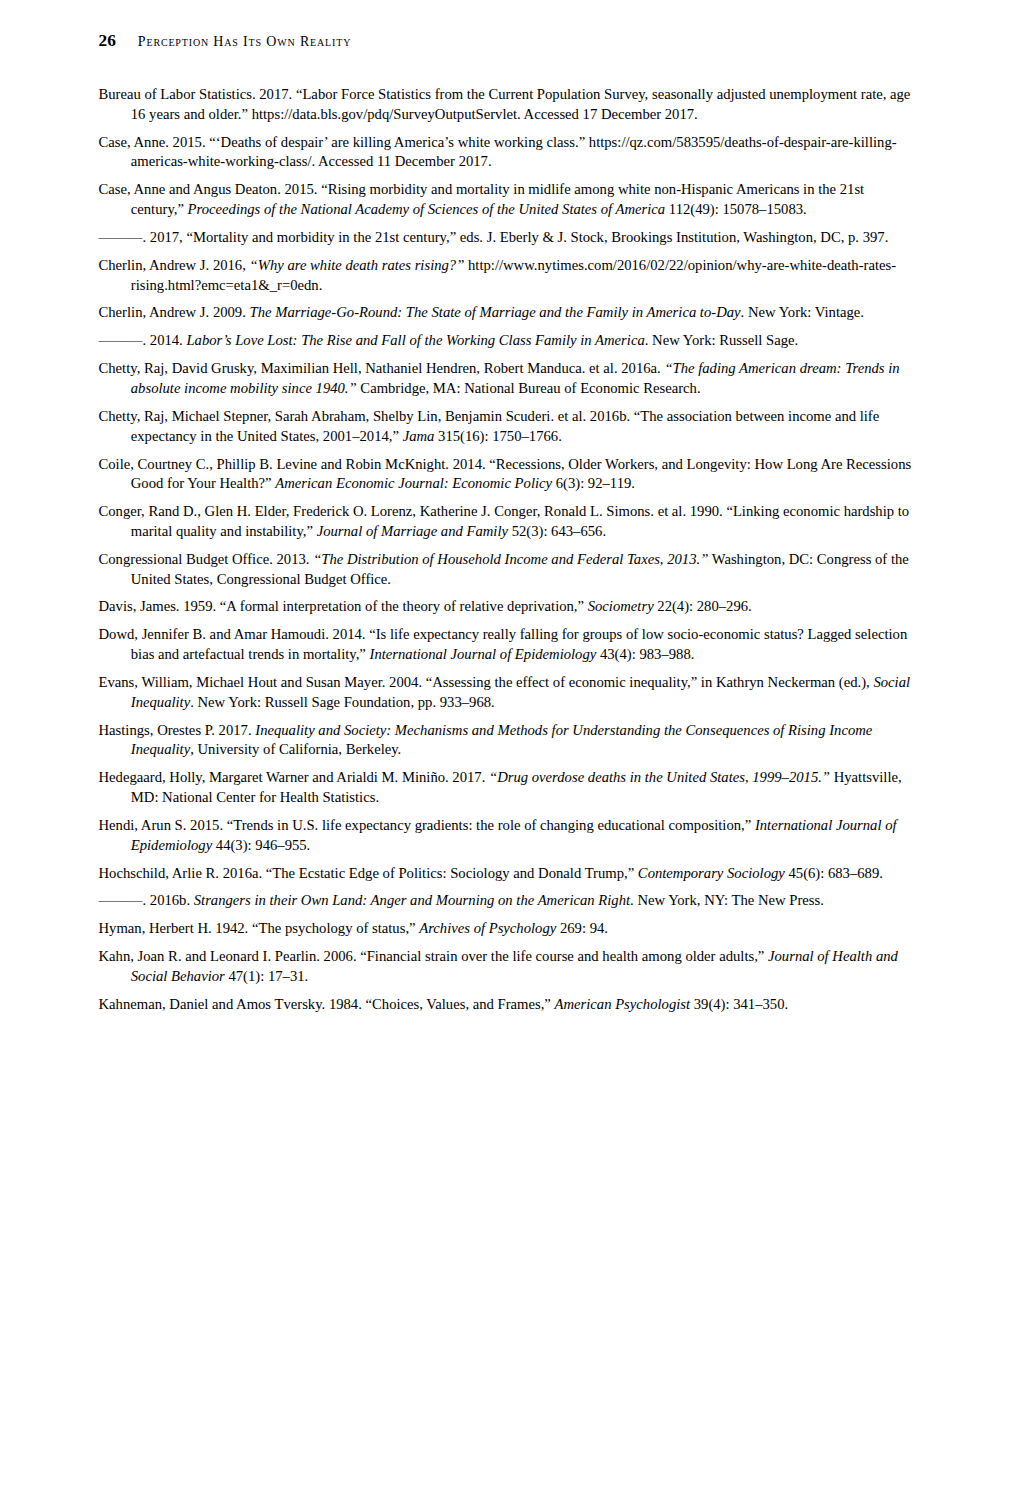26 Perception Has Its Own Reality
Bureau of Labor Statistics. 2017. “Labor Force Statistics from the Current Population Survey, seasonally adjusted unemployment rate, age 16 years and older.” https://data.bls.gov/pdq/SurveyOutputServlet. Accessed 17 December 2017.
Case, Anne. 2015. “‘Deaths of despair’ are killing America’s white working class.” https://qz.com/583595/deaths-of-despair-are-killing-americas-white-working-class/. Accessed 11 December 2017.
Case, Anne and Angus Deaton. 2015. “Rising morbidity and mortality in midlife among white non-Hispanic Americans in the 21st century,” Proceedings of the National Academy of Sciences of the United States of America 112(49): 15078–15083.
———. 2017, “Mortality and morbidity in the 21st century,” eds. J. Eberly & J. Stock, Brookings Institution, Washington, DC, p. 397.
Cherlin, Andrew J. 2016, “Why are white death rates rising?” http://www.nytimes.com/2016/02/22/opinion/why-are-white-death-rates-rising.html?emc=eta1&_r=0edn.
Cherlin, Andrew J. 2009. The Marriage-Go-Round: The State of Marriage and the Family in America to-Day. New York: Vintage.
———. 2014. Labor’s Love Lost: The Rise and Fall of the Working Class Family in America. New York: Russell Sage.
Chetty, Raj, David Grusky, Maximilian Hell, Nathaniel Hendren, Robert Manduca. et al. 2016a. “The fading American dream: Trends in absolute income mobility since 1940.” Cambridge, MA: National Bureau of Economic Research.
Chetty, Raj, Michael Stepner, Sarah Abraham, Shelby Lin, Benjamin Scuderi. et al. 2016b. “The association between income and life expectancy in the United States, 2001–2014,” Jama 315(16): 1750–1766.
Coile, Courtney C., Phillip B. Levine and Robin McKnight. 2014. “Recessions, Older Workers, and Longevity: How Long Are Recessions Good for Your Health?” American Economic Journal: Economic Policy 6(3): 92–119.
Conger, Rand D., Glen H. Elder, Frederick O. Lorenz, Katherine J. Conger, Ronald L. Simons. et al. 1990. “Linking economic hardship to marital quality and instability,” Journal of Marriage and Family 52(3): 643–656.
Congressional Budget Office. 2013. “The Distribution of Household Income and Federal Taxes, 2013.” Washington, DC: Congress of the United States, Congressional Budget Office.
Davis, James. 1959. “A formal interpretation of the theory of relative deprivation,” Sociometry 22(4): 280–296.
Dowd, Jennifer B. and Amar Hamoudi. 2014. “Is life expectancy really falling for groups of low socio-economic status? Lagged selection bias and artefactual trends in mortality,” International Journal of Epidemiology 43(4): 983–988.
Evans, William, Michael Hout and Susan Mayer. 2004. “Assessing the effect of economic inequality,” in Kathryn Neckerman (ed.), Social Inequality. New York: Russell Sage Foundation, pp. 933–968.
Hastings, Orestes P. 2017. Inequality and Society: Mechanisms and Methods for Understanding the Consequences of Rising Income Inequality, University of California, Berkeley.
Hedegaard, Holly, Margaret Warner and Arialdi M. Miniño. 2017. “Drug overdose deaths in the United States, 1999–2015.” Hyattsville, MD: National Center for Health Statistics.
Hendi, Arun S. 2015. “Trends in U.S. life expectancy gradients: the role of changing educational composition,” International Journal of Epidemiology 44(3): 946–955.
Hochschild, Arlie R. 2016a. “The Ecstatic Edge of Politics: Sociology and Donald Trump,” Contemporary Sociology 45(6): 683–689.
———. 2016b. Strangers in their Own Land: Anger and Mourning on the American Right. New York, NY: The New Press.
Hyman, Herbert H. 1942. “The psychology of status,” Archives of Psychology 269: 94.
Kahn, Joan R. and Leonard I. Pearlin. 2006. “Financial strain over the life course and health among older adults,” Journal of Health and Social Behavior 47(1): 17–31.
Kahneman, Daniel and Amos Tversky. 1984. “Choices, Values, and Frames,” American Psychologist 39(4): 341–350.